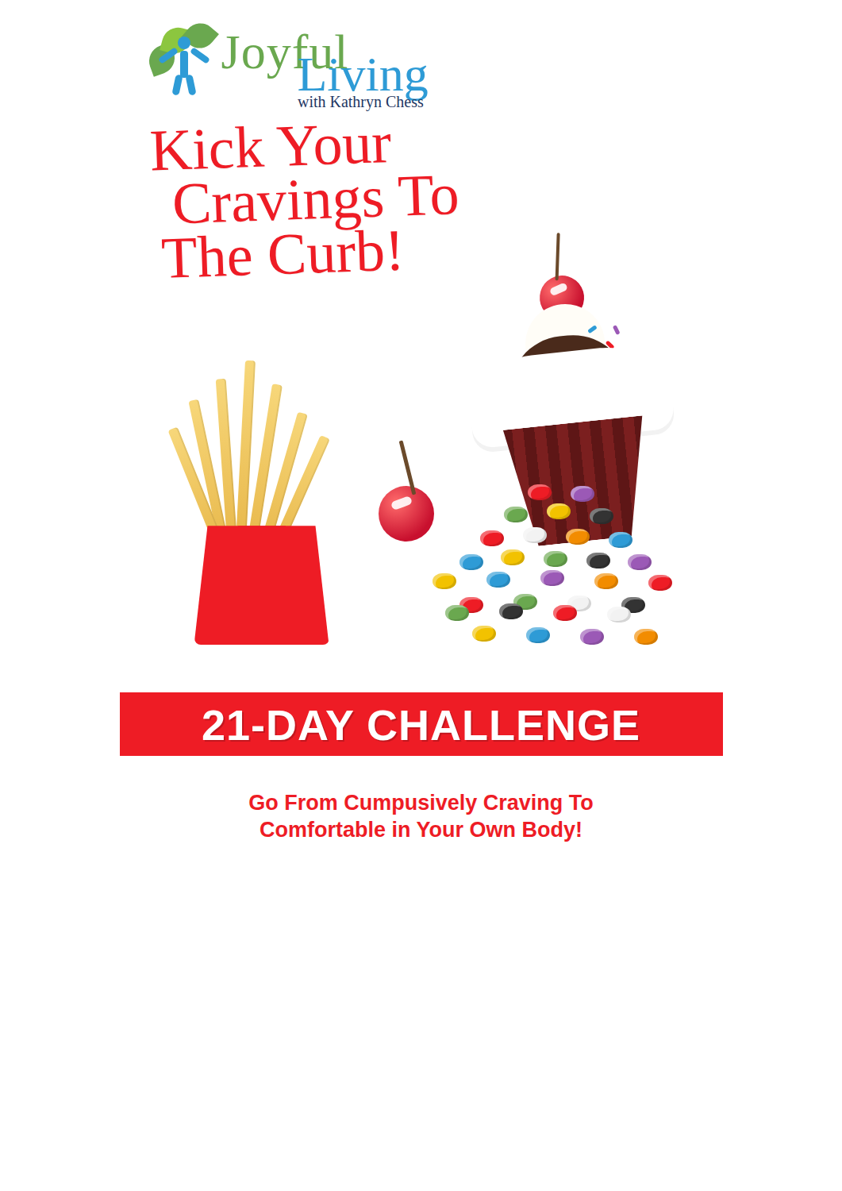Joyful Living with Kathryn Chess
Kick Your Cravings To The Curb!
21-DAY CHALLENGE
Go From Cumpusively Craving To
Comfortable in Your Own Body!